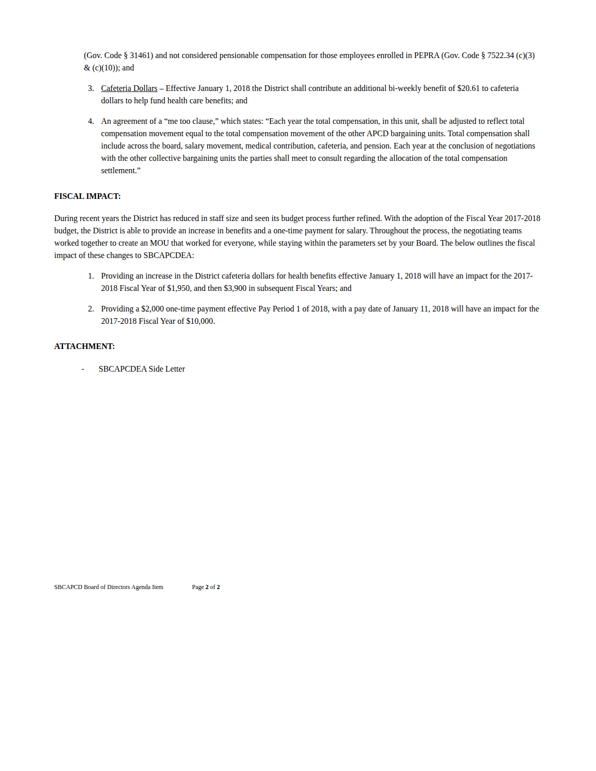(Gov. Code § 31461) and not considered pensionable compensation for those employees enrolled in PEPRA (Gov. Code § 7522.34 (c)(3) & (c)(10)); and
Cafeteria Dollars – Effective January 1, 2018 the District shall contribute an additional bi-weekly benefit of $20.61 to cafeteria dollars to help fund health care benefits; and
An agreement of a “me too clause,” which states: “Each year the total compensation, in this unit, shall be adjusted to reflect total compensation movement equal to the total compensation movement of the other APCD bargaining units. Total compensation shall include across the board, salary movement, medical contribution, cafeteria, and pension. Each year at the conclusion of negotiations with the other collective bargaining units the parties shall meet to consult regarding the allocation of the total compensation settlement.”
FISCAL IMPACT:
During recent years the District has reduced in staff size and seen its budget process further refined. With the adoption of the Fiscal Year 2017-2018 budget, the District is able to provide an increase in benefits and a one-time payment for salary. Throughout the process, the negotiating teams worked together to create an MOU that worked for everyone, while staying within the parameters set by your Board. The below outlines the fiscal impact of these changes to SBCAPCDEA:
Providing an increase in the District cafeteria dollars for health benefits effective January 1, 2018 will have an impact for the 2017-2018 Fiscal Year of $1,950, and then $3,900 in subsequent Fiscal Years; and
Providing a $2,000 one-time payment effective Pay Period 1 of 2018, with a pay date of January 11, 2018 will have an impact for the 2017-2018 Fiscal Year of $10,000.
ATTACHMENT:
SBCAPCDEA Side Letter
SBCAPCD Board of Directors Agenda Item Page 2 of 2